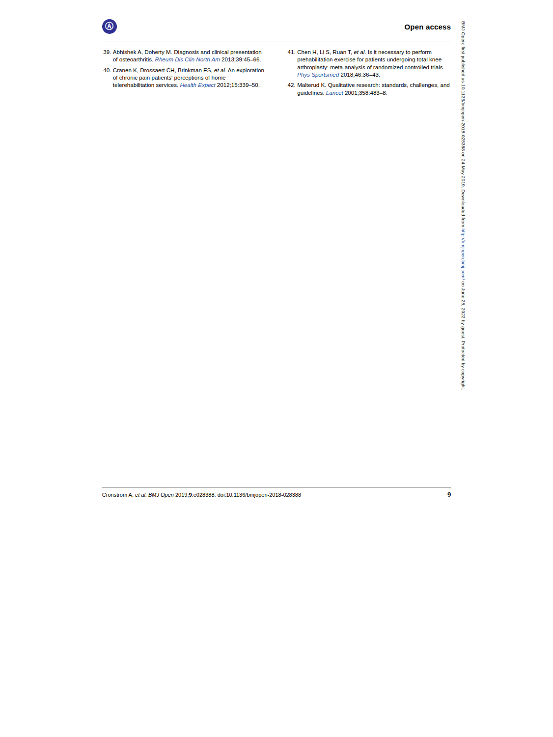Ⓐ
Open access
39 Abhishek A, Doherty M. Diagnosis and clinical presentation of osteoarthritis. Rheum Dis Clin North Am 2013;39:45–66.
40 Cranen K, Drossaert CH, Brinkman ES, et al. An exploration of chronic pain patients' perceptions of home telerehabilitation services. Health Expect 2012;15:339–50.
41 Chen H, Li S, Ruan T, et al. Is it necessary to perform prehabilitation exercise for patients undergoing total knee arthroplasty: meta-analysis of randomized controlled trials. Phys Sportsmed 2018;46:36–43.
42 Malterud K. Qualitative research: standards, challenges, and guidelines. Lancet 2001;358:483–8.
BMJ Open: first published as 10.1136/bmjopen-2018-028388 on 24 May 2019. Downloaded from http://bmjopen.bmj.com/ on June 28, 2022 by guest. Protected by copyright.
Cronström A, et al. BMJ Open 2019;9:e028388. doi:10.1136/bmjopen-2018-028388
9